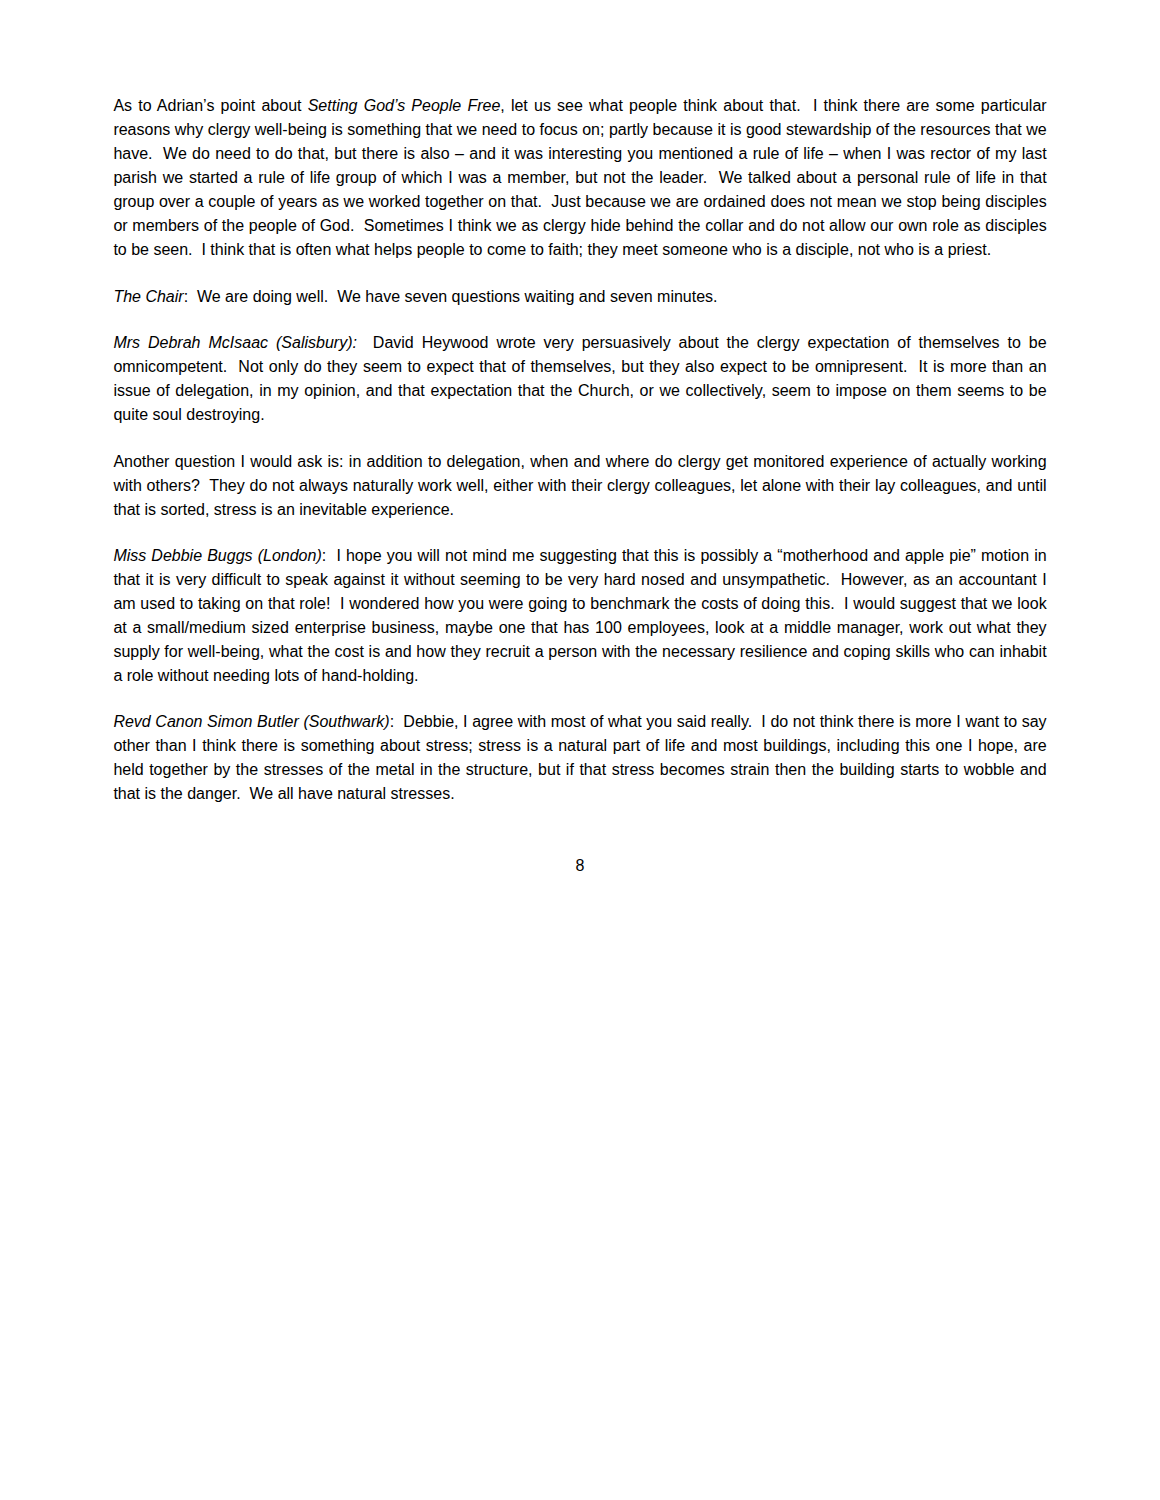As to Adrian’s point about Setting God’s People Free, let us see what people think about that. I think there are some particular reasons why clergy well-being is something that we need to focus on; partly because it is good stewardship of the resources that we have. We do need to do that, but there is also – and it was interesting you mentioned a rule of life – when I was rector of my last parish we started a rule of life group of which I was a member, but not the leader. We talked about a personal rule of life in that group over a couple of years as we worked together on that. Just because we are ordained does not mean we stop being disciples or members of the people of God. Sometimes I think we as clergy hide behind the collar and do not allow our own role as disciples to be seen. I think that is often what helps people to come to faith; they meet someone who is a disciple, not who is a priest.
The Chair: We are doing well. We have seven questions waiting and seven minutes.
Mrs Debrah McIsaac (Salisbury): David Heywood wrote very persuasively about the clergy expectation of themselves to be omnicompetent. Not only do they seem to expect that of themselves, but they also expect to be omnipresent. It is more than an issue of delegation, in my opinion, and that expectation that the Church, or we collectively, seem to impose on them seems to be quite soul destroying.
Another question I would ask is: in addition to delegation, when and where do clergy get monitored experience of actually working with others? They do not always naturally work well, either with their clergy colleagues, let alone with their lay colleagues, and until that is sorted, stress is an inevitable experience.
Miss Debbie Buggs (London): I hope you will not mind me suggesting that this is possibly a “motherhood and apple pie” motion in that it is very difficult to speak against it without seeming to be very hard nosed and unsympathetic. However, as an accountant I am used to taking on that role! I wondered how you were going to benchmark the costs of doing this. I would suggest that we look at a small/medium sized enterprise business, maybe one that has 100 employees, look at a middle manager, work out what they supply for well-being, what the cost is and how they recruit a person with the necessary resilience and coping skills who can inhabit a role without needing lots of hand-holding.
Revd Canon Simon Butler (Southwark): Debbie, I agree with most of what you said really. I do not think there is more I want to say other than I think there is something about stress; stress is a natural part of life and most buildings, including this one I hope, are held together by the stresses of the metal in the structure, but if that stress becomes strain then the building starts to wobble and that is the danger. We all have natural stresses.
8